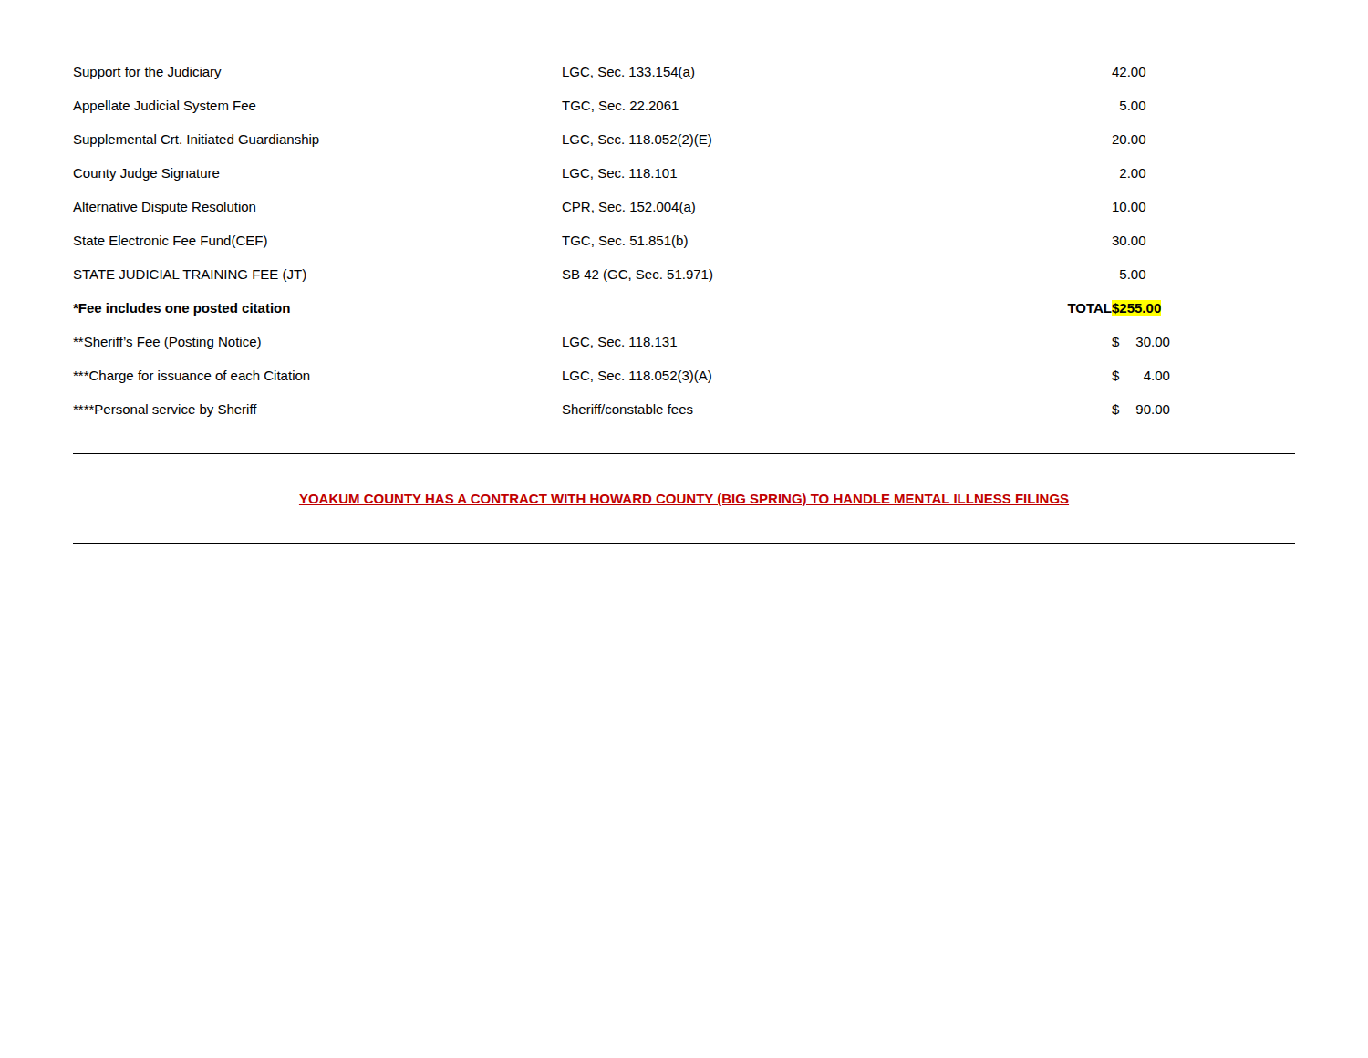| Support for the Judiciary | LGC, Sec. 133.154(a) | | 42.00 |
| Appellate Judicial System Fee | TGC, Sec. 22.2061 | | 5.00 |
| Supplemental Crt. Initiated Guardianship | LGC, Sec. 118.052(2)(E) | | 20.00 |
| County Judge Signature | LGC, Sec. 118.101 | | 2.00 |
| Alternative Dispute Resolution | CPR, Sec. 152.004(a) | | 10.00 |
| State Electronic Fee Fund(CEF) | TGC, Sec. 51.851(b) | | 30.00 |
| STATE JUDICIAL TRAINING FEE (JT) | SB 42 (GC, Sec. 51.971) | | 5.00 |
| *Fee includes one posted citation | | TOTAL | $255.00 |
| **Sheriff’s Fee (Posting Notice) | LGC, Sec. 118.131 | | $ 30.00 |
| ***Charge for issuance of each Citation | LGC, Sec. 118.052(3)(A) | | $ 4.00 |
| ****Personal service by Sheriff | Sheriff/constable fees | | $ 90.00 |
YOAKUM COUNTY HAS A CONTRACT WITH HOWARD COUNTY (BIG SPRING) TO HANDLE MENTAL ILLNESS FILINGS